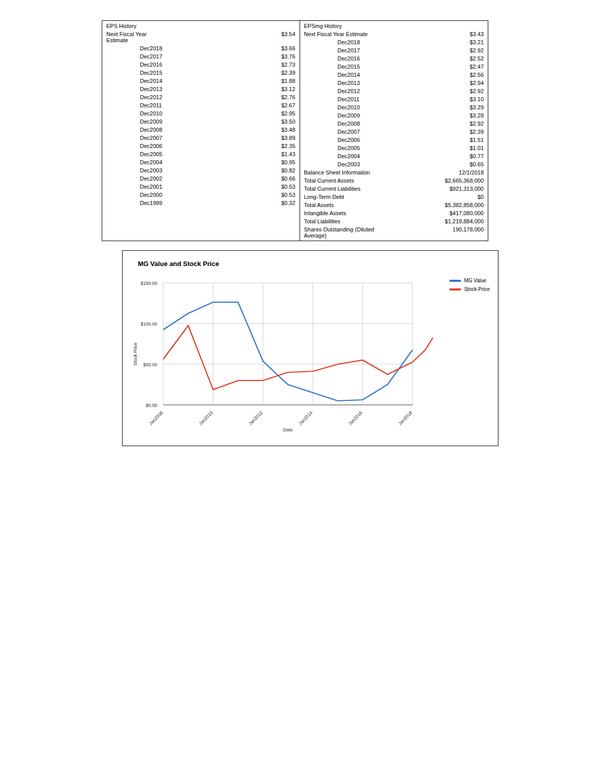| / EPS History / / Next Fiscal Year Estimate / $3.54 / / Dec2018 / $3.66 / / Dec2017 / $3.76 / / Dec2016 / $2.73 / / Dec2015 / $2.39 / / Dec2014 / $1.88 / / Dec2013 / $3.12 / / Dec2012 / $2.76 / / Dec2011 / $2.67 / / Dec2010 / $2.95 / / Dec2009 / $3.50 / / Dec2008 / $3.48 / / Dec2007 / $3.89 / / Dec2006 / $2.35 / / Dec2005 / $1.43 / / Dec2004 / $0.95 / / Dec2003 / $0.82 / / Dec2002 / $0.66 / / Dec2001 / $0.53 / / Dec2000 / $0.53 / / Dec1999 / $0.32 / | / EPSmg History / / Next Fiscal Year Estimate / $3.43 / / Dec2018 / $3.21 / / Dec2017 / $2.92 / / Dec2016 / $2.52 / / Dec2015 / $2.47 / / Dec2014 / $2.56 / / Dec2013 / $2.94 / / Dec2012 / $2.92 / / Dec2011 / $3.10 / / Dec2010 / $3.29 / / Dec2009 / $3.28 / / Dec2008 / $2.92 / / Dec2007 / $2.39 / / Dec2006 / $1.51 / / Dec2005 / $1.01 / / Dec2004 / $0.77 / / Dec2003 / $0.65 / / Balance Sheet Information / 12/1/2018 / / Total Current Assets / $2,665,368,000 / / Total Current Liabilities / $921,313,000 / / Long-Term Debt / $0 / / Total Assets / $5,382,858,000 / / Intangible Assets / $417,080,000 / / Total Liabilities / $1,219,884,000 / / Shares Outstanding (Diluted Average) / 190,178,000 / |
MG Value and Stock Price
MG Value
Stock Price
$150.00 $100.00 $50.00 $0.00 Stock Price Jan2008 Jan2010 Jan2012 Jan2014 Jan2016 Jan2018 Date